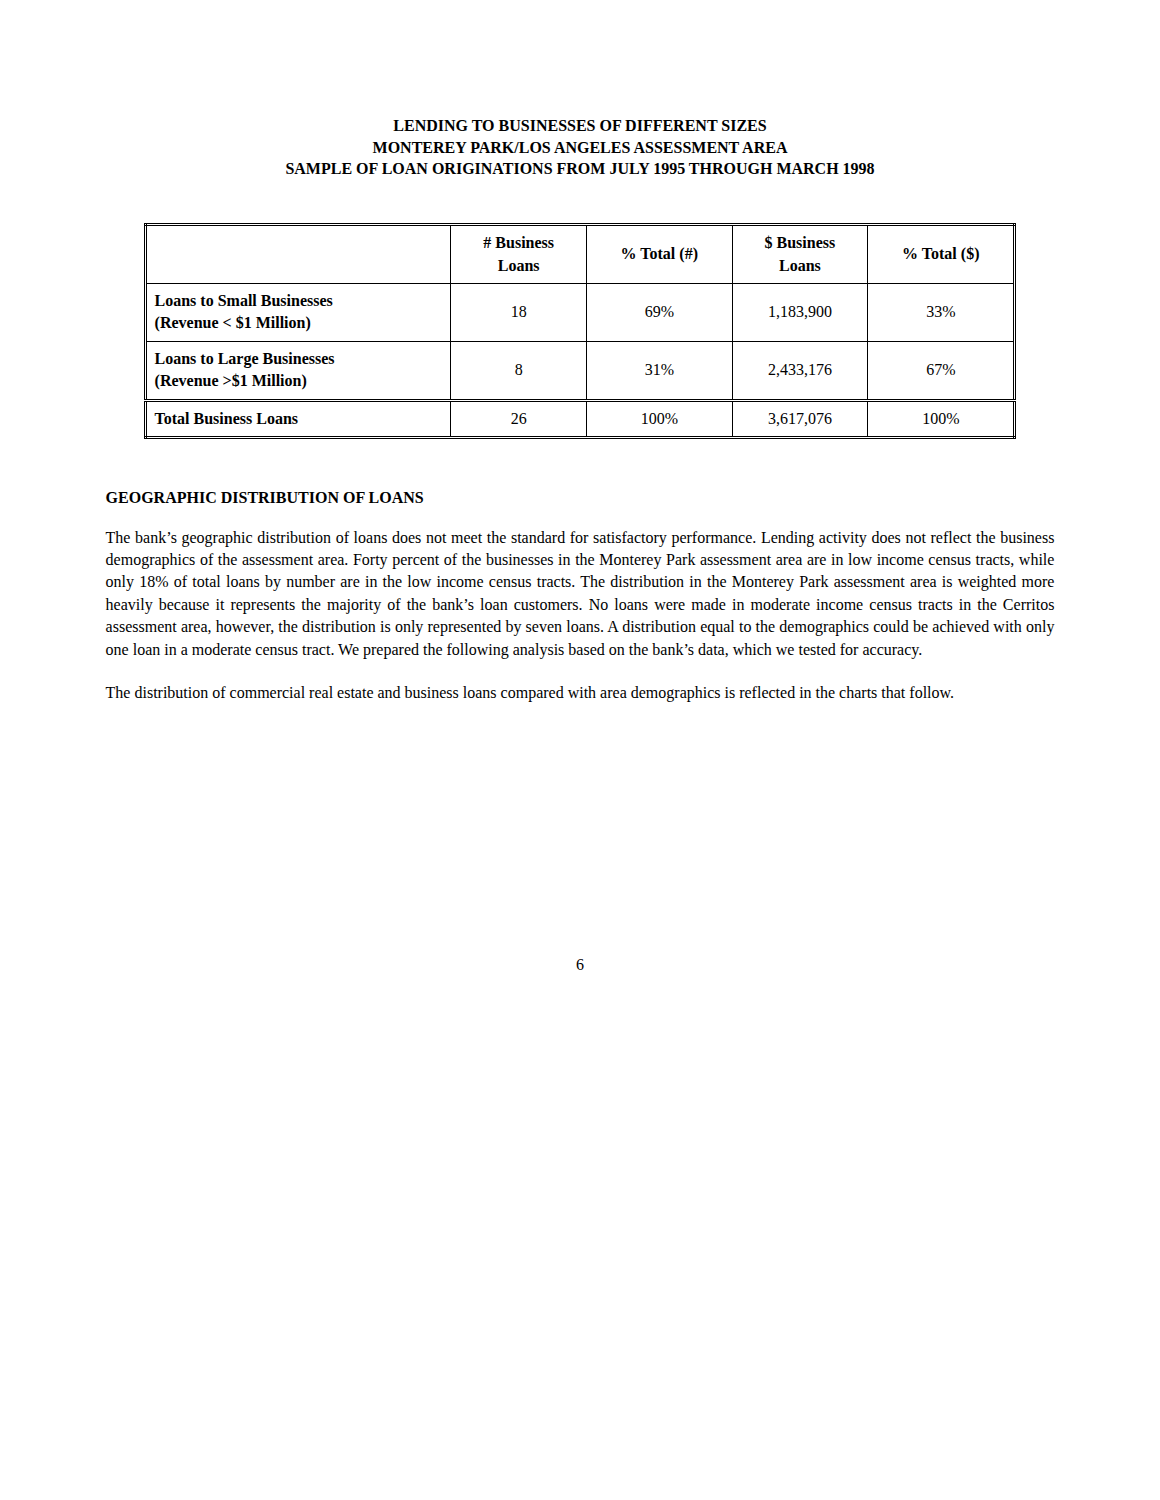LENDING TO BUSINESSES OF DIFFERENT SIZES
MONTEREY PARK/LOS ANGELES ASSESSMENT AREA
SAMPLE OF LOAN ORIGINATIONS FROM JULY 1995 THROUGH MARCH 1998
| | # Business Loans | % Total (#) | $ Business Loans | % Total ($) |
| --- | --- | --- | --- | --- |
| Loans to Small Businesses (Revenue < $1 Million) | 18 | 69% | 1,183,900 | 33% |
| Loans to Large Businesses (Revenue >$1 Million) | 8 | 31% | 2,433,176 | 67% |
| Total Business Loans | 26 | 100% | 3,617,076 | 100% |
GEOGRAPHIC DISTRIBUTION OF LOANS
The bank’s geographic distribution of loans does not meet the standard for satisfactory performance. Lending activity does not reflect the business demographics of the assessment area. Forty percent of the businesses in the Monterey Park assessment area are in low income census tracts, while only 18% of total loans by number are in the low income census tracts. The distribution in the Monterey Park assessment area is weighted more heavily because it represents the majority of the bank’s loan customers. No loans were made in moderate income census tracts in the Cerritos assessment area, however, the distribution is only represented by seven loans. A distribution equal to the demographics could be achieved with only one loan in a moderate census tract. We prepared the following analysis based on the bank’s data, which we tested for accuracy.
The distribution of commercial real estate and business loans compared with area demographics is reflected in the charts that follow.
6